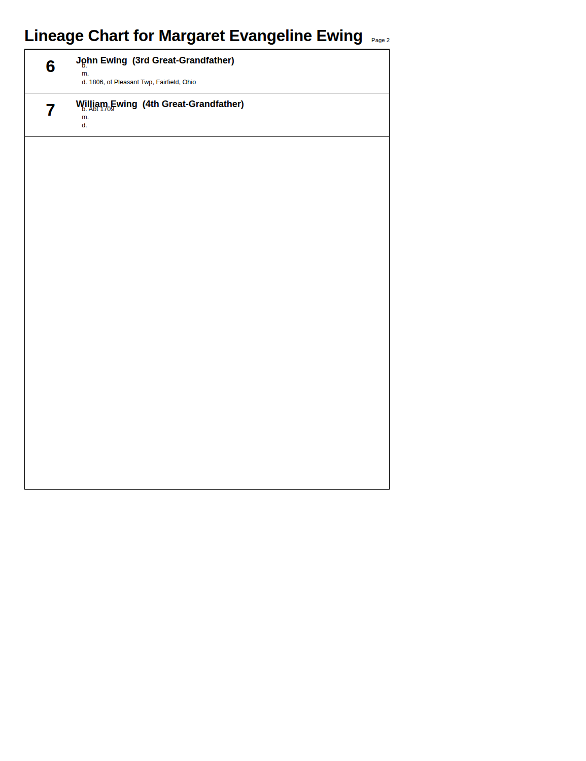Lineage Chart for Margaret Evangeline Ewing
Page 2
6
John Ewing (3rd Great-Grandfather)
b.
m.
d. 1806, of Pleasant Twp, Fairfield, Ohio
7
William Ewing (4th Great-Grandfather)
b. Abt 1709
m.
d.